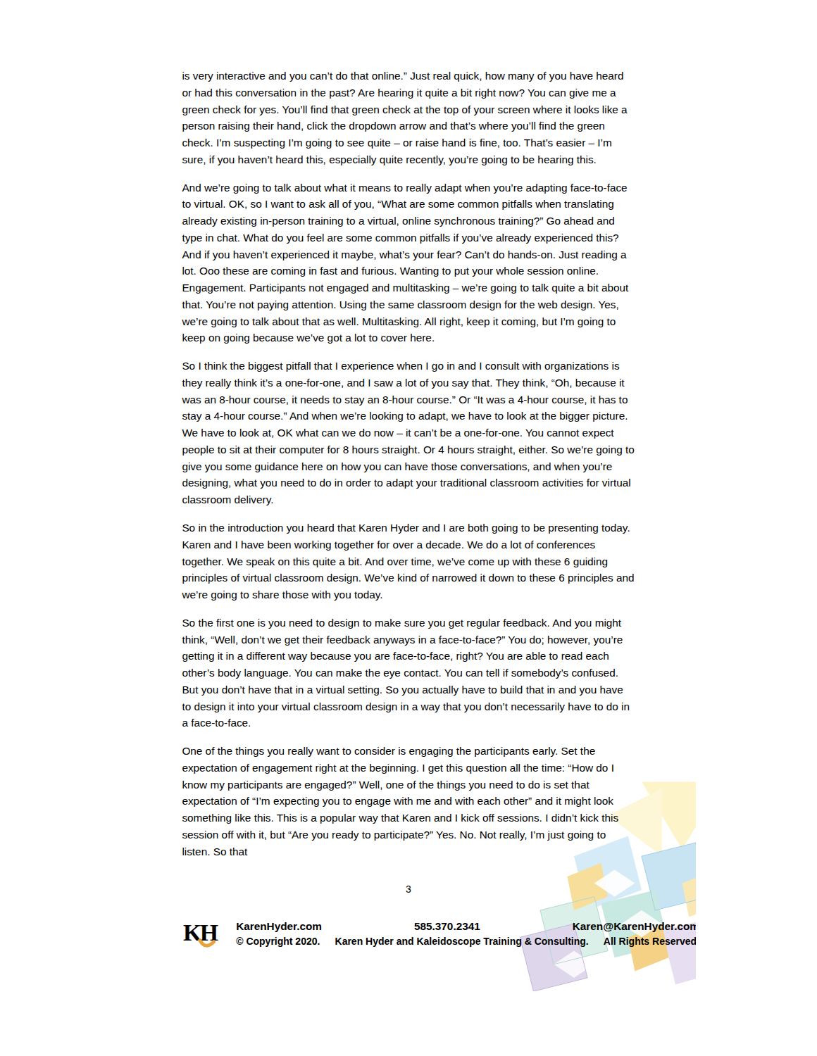is very interactive and you can’t do that online.” Just real quick, how many of you have heard or had this conversation in the past? Are hearing it quite a bit right now? You can give me a green check for yes. You’ll find that green check at the top of your screen where it looks like a person raising their hand, click the dropdown arrow and that’s where you’ll find the green check. I’m suspecting I’m going to see quite – or raise hand is fine, too. That’s easier – I’m sure, if you haven’t heard this, especially quite recently, you’re going to be hearing this.
And we’re going to talk about what it means to really adapt when you’re adapting face-to-face to virtual. OK, so I want to ask all of you, “What are some common pitfalls when translating already existing in-person training to a virtual, online synchronous training?” Go ahead and type in chat. What do you feel are some common pitfalls if you’ve already experienced this? And if you haven’t experienced it maybe, what’s your fear? Can’t do hands-on. Just reading a lot. Ooo these are coming in fast and furious. Wanting to put your whole session online. Engagement. Participants not engaged and multitasking – we’re going to talk quite a bit about that. You’re not paying attention. Using the same classroom design for the web design. Yes, we’re going to talk about that as well. Multitasking. All right, keep it coming, but I’m going to keep on going because we’ve got a lot to cover here.
So I think the biggest pitfall that I experience when I go in and I consult with organizations is they really think it’s a one-for-one, and I saw a lot of you say that. They think, “Oh, because it was an 8-hour course, it needs to stay an 8-hour course.” Or “It was a 4-hour course, it has to stay a 4-hour course.” And when we’re looking to adapt, we have to look at the bigger picture. We have to look at, OK what can we do now – it can’t be a one-for-one. You cannot expect people to sit at their computer for 8 hours straight. Or 4 hours straight, either. So we’re going to give you some guidance here on how you can have those conversations, and when you’re designing, what you need to do in order to adapt your traditional classroom activities for virtual classroom delivery.
So in the introduction you heard that Karen Hyder and I are both going to be presenting today. Karen and I have been working together for over a decade. We do a lot of conferences together. We speak on this quite a bit. And over time, we’ve come up with these 6 guiding principles of virtual classroom design. We’ve kind of narrowed it down to these 6 principles and we’re going to share those with you today.
So the first one is you need to design to make sure you get regular feedback. And you might think, “Well, don’t we get their feedback anyways in a face-to-face?” You do; however, you’re getting it in a different way because you are face-to-face, right? You are able to read each other’s body language. You can make the eye contact. You can tell if somebody’s confused. But you don’t have that in a virtual setting. So you actually have to build that in and you have to design it into your virtual classroom design in a way that you don’t necessarily have to do in a face-to-face.
One of the things you really want to consider is engaging the participants early. Set the expectation of engagement right at the beginning. I get this question all the time: “How do I know my participants are engaged?” Well, one of the things you need to do is set that expectation of “I’m expecting you to engage with me and with each other” and it might look something like this. This is a popular way that Karen and I kick off sessions. I didn’t kick this session off with it, but “Are you ready to participate?” Yes. No. Not really, I’m just going to listen. So that
3
K H
KarenHyder.com 585.370.2341 Karen@KarenHyder.com
© Copyright 2020. Karen Hyder and Kaleidoscope Training & Consulting. All Rights Reserved.